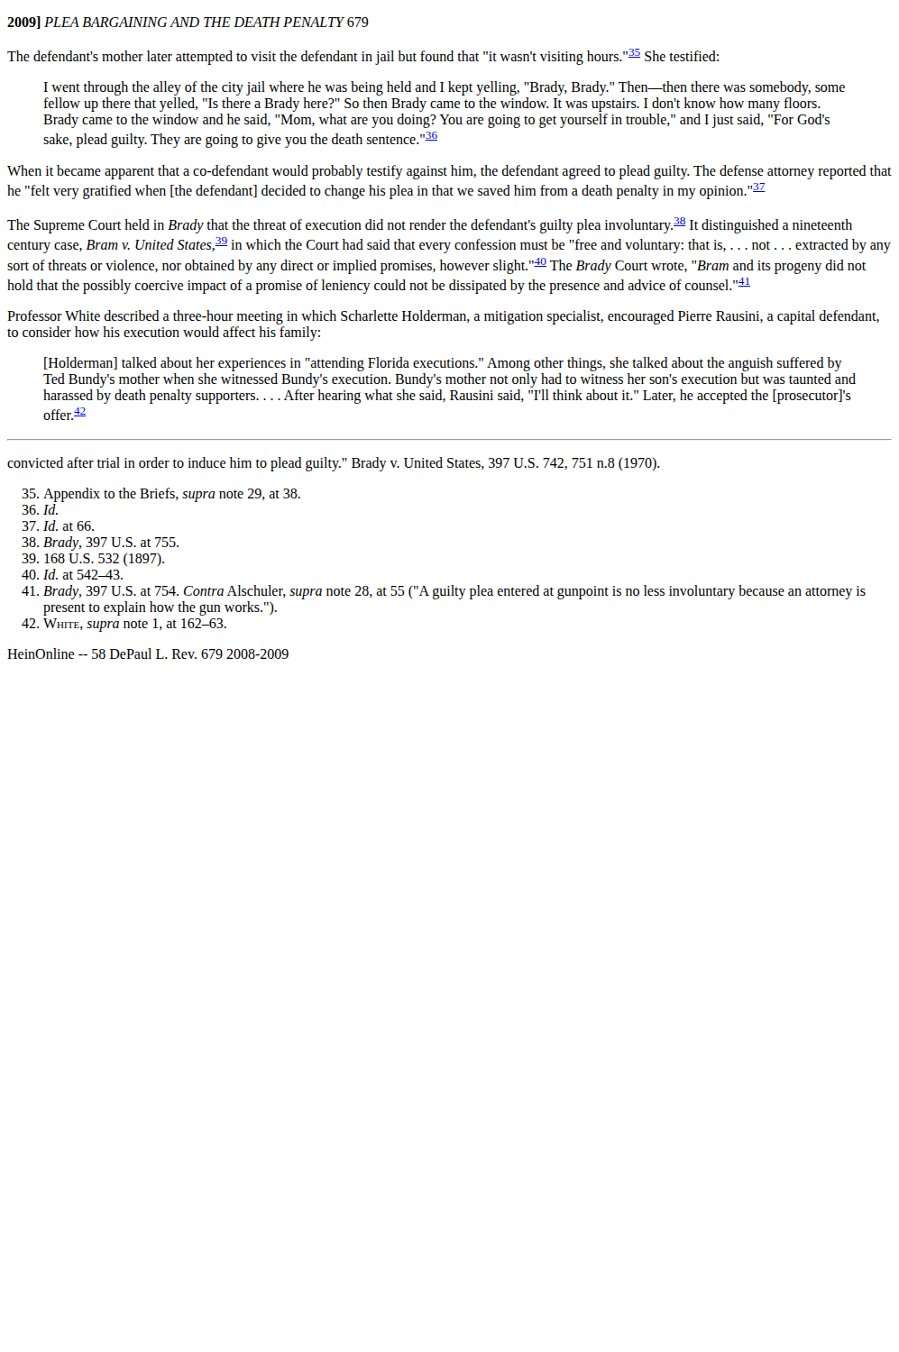2009] PLEA BARGAINING AND THE DEATH PENALTY 679
The defendant's mother later attempted to visit the defendant in jail but found that "it wasn't visiting hours."35 She testified:
I went through the alley of the city jail where he was being held and I kept yelling, "Brady, Brady." Then—then there was somebody, some fellow up there that yelled, "Is there a Brady here?" So then Brady came to the window. It was upstairs. I don't know how many floors. Brady came to the window and he said, "Mom, what are you doing? You are going to get yourself in trouble," and I just said, "For God's sake, plead guilty. They are going to give you the death sentence."36
When it became apparent that a co-defendant would probably testify against him, the defendant agreed to plead guilty. The defense attorney reported that he "felt very gratified when [the defendant] decided to change his plea in that we saved him from a death penalty in my opinion."37
The Supreme Court held in Brady that the threat of execution did not render the defendant's guilty plea involuntary.38 It distinguished a nineteenth century case, Bram v. United States,39 in which the Court had said that every confession must be "free and voluntary: that is, . . . not . . . extracted by any sort of threats or violence, nor obtained by any direct or implied promises, however slight."40 The Brady Court wrote, "Bram and its progeny did not hold that the possibly coercive impact of a promise of leniency could not be dissipated by the presence and advice of counsel."41
Professor White described a three-hour meeting in which Scharlette Holderman, a mitigation specialist, encouraged Pierre Rausini, a capital defendant, to consider how his execution would affect his family:
[Holderman] talked about her experiences in "attending Florida executions." Among other things, she talked about the anguish suffered by Ted Bundy's mother when she witnessed Bundy's execution. Bundy's mother not only had to witness her son's execution but was taunted and harassed by death penalty supporters. . . . After hearing what she said, Rausini said, "I'll think about it." Later, he accepted the [prosecutor]'s offer.42
convicted after trial in order to induce him to plead guilty." Brady v. United States, 397 U.S. 742, 751 n.8 (1970).
Appendix to the Briefs, supra note 29, at 38.
Id.
Id. at 66.
Brady, 397 U.S. at 755.
168 U.S. 532 (1897).
Id. at 542–43.
Brady, 397 U.S. at 754. Contra Alschuler, supra note 28, at 55 ("A guilty plea entered at gunpoint is no less involuntary because an attorney is present to explain how the gun works.").
White, supra note 1, at 162–63.
HeinOnline -- 58 DePaul L. Rev. 679 2008-2009